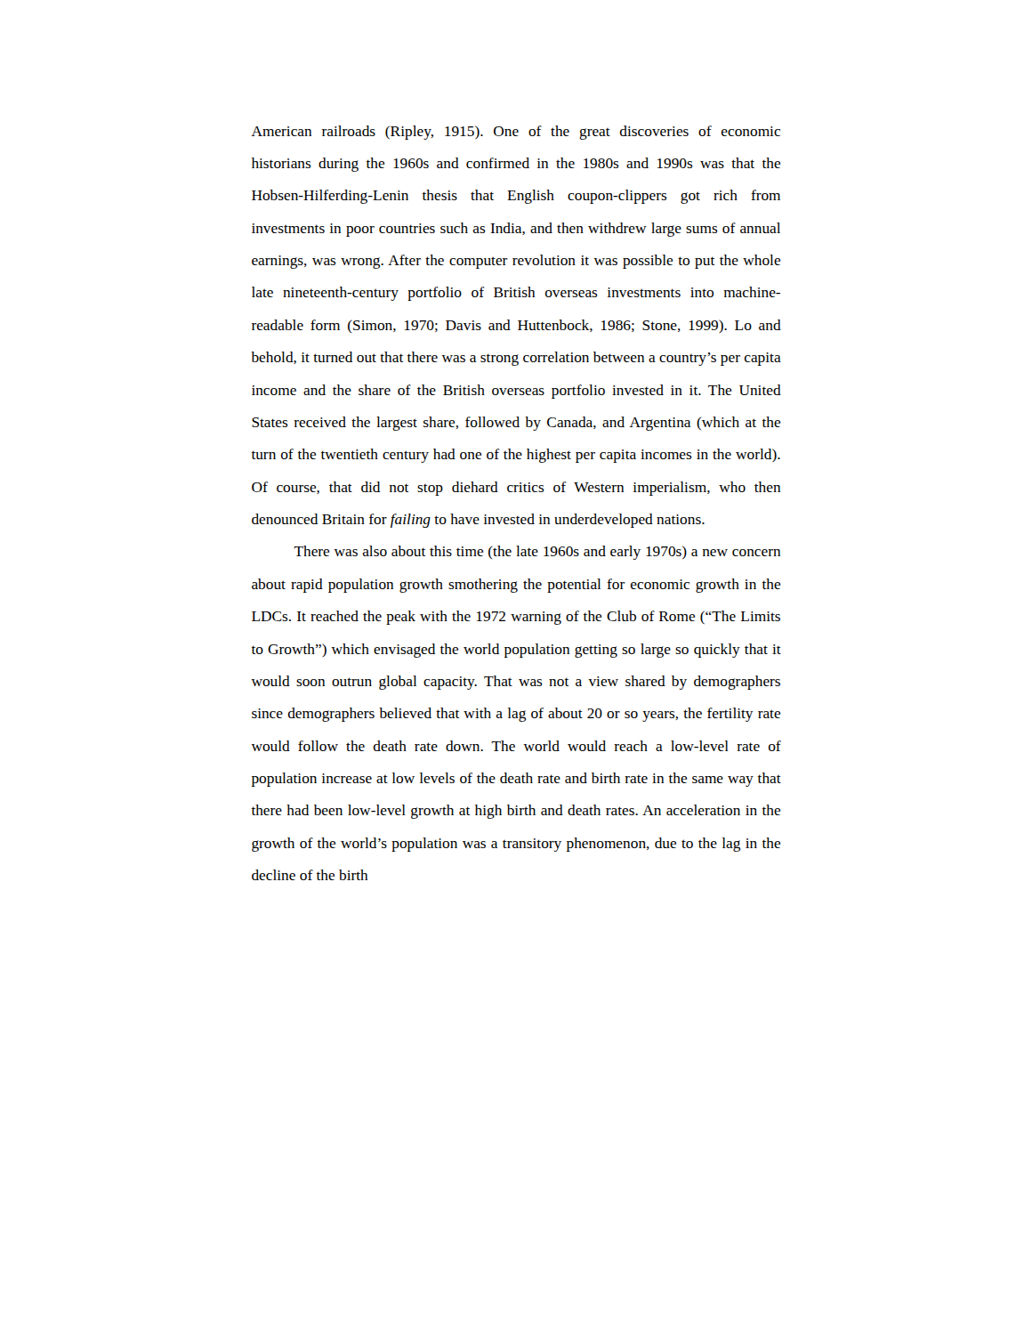American railroads (Ripley, 1915). One of the great discoveries of economic historians during the 1960s and confirmed in the 1980s and 1990s was that the Hobsen-Hilferding-Lenin thesis that English coupon-clippers got rich from investments in poor countries such as India, and then withdrew large sums of annual earnings, was wrong. After the computer revolution it was possible to put the whole late nineteenth-century portfolio of British overseas investments into machine-readable form (Simon, 1970; Davis and Huttenbock, 1986; Stone, 1999). Lo and behold, it turned out that there was a strong correlation between a country’s per capita income and the share of the British overseas portfolio invested in it. The United States received the largest share, followed by Canada, and Argentina (which at the turn of the twentieth century had one of the highest per capita incomes in the world). Of course, that did not stop diehard critics of Western imperialism, who then denounced Britain for failing to have invested in underdeveloped nations.
There was also about this time (the late 1960s and early 1970s) a new concern about rapid population growth smothering the potential for economic growth in the LDCs. It reached the peak with the 1972 warning of the Club of Rome (“The Limits to Growth”) which envisaged the world population getting so large so quickly that it would soon outrun global capacity. That was not a view shared by demographers since demographers believed that with a lag of about 20 or so years, the fertility rate would follow the death rate down. The world would reach a low-level rate of population increase at low levels of the death rate and birth rate in the same way that there had been low-level growth at high birth and death rates. An acceleration in the growth of the world’s population was a transitory phenomenon, due to the lag in the decline of the birth